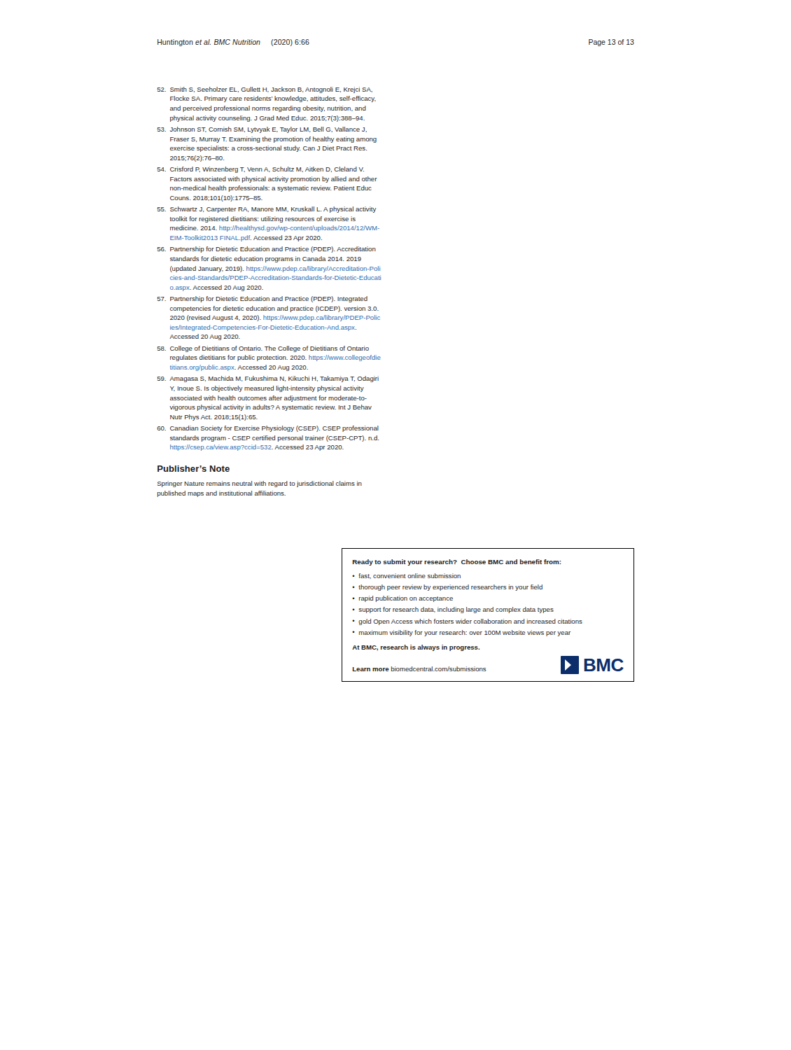Huntington et al. BMC Nutrition (2020) 6:66
Page 13 of 13
52. Smith S, Seeholzer EL, Gullett H, Jackson B, Antognoli E, Krejci SA, Flocke SA. Primary care residents’ knowledge, attitudes, self-efficacy, and perceived professional norms regarding obesity, nutrition, and physical activity counseling. J Grad Med Educ. 2015;7(3):388–94.
53. Johnson ST, Cornish SM, Lytvyak E, Taylor LM, Bell G, Vallance J, Fraser S, Murray T. Examining the promotion of healthy eating among exercise specialists: a cross-sectional study. Can J Diet Pract Res. 2015;76(2):76–80.
54. Crisford P, Winzenberg T, Venn A, Schultz M, Aitken D, Cleland V. Factors associated with physical activity promotion by allied and other non-medical health professionals: a systematic review. Patient Educ Couns. 2018;101(10):1775–85.
55. Schwartz J, Carpenter RA, Manore MM, Kruskall L. A physical activity toolkit for registered dietitians: utilizing resources of exercise is medicine. 2014. http://healthysd.gov/wp-content/uploads/2014/12/WM-EIM-Toolkit2013 FINAL.pdf. Accessed 23 Apr 2020.
56. Partnership for Dietetic Education and Practice (PDEP). Accreditation standards for dietetic education programs in Canada 2014. 2019 (updated January, 2019). https://www.pdep.ca/library/Accreditation-Policies-and-Standards/PDEP-Accreditation-Standards-for-Dietetic-Educatio.aspx. Accessed 20 Aug 2020.
57. Partnership for Dietetic Education and Practice (PDEP). Integrated competencies for dietetic education and practice (ICDEP). version 3.0. 2020 (revised August 4, 2020). https://www.pdep.ca/library/PDEP-Policies/Integrated-Competencies-For-Dietetic-Education-And.aspx. Accessed 20 Aug 2020.
58. College of Dietitians of Ontario. The College of Dietitians of Ontario regulates dietitians for public protection. 2020. https://www.collegeofdietitians.org/public.aspx. Accessed 20 Aug 2020.
59. Amagasa S, Machida M, Fukushima N, Kikuchi H, Takamiya T, Odagiri Y, Inoue S. Is objectively measured light-intensity physical activity associated with health outcomes after adjustment for moderate-to-vigorous physical activity in adults? A systematic review. Int J Behav Nutr Phys Act. 2018;15(1):65.
60. Canadian Society for Exercise Physiology (CSEP). CSEP professional standards program - CSEP certified personal trainer (CSEP-CPT). n.d. https://csep.ca/view.asp?ccid=532. Accessed 23 Apr 2020.
Publisher’s Note
Springer Nature remains neutral with regard to jurisdictional claims in published maps and institutional affiliations.
Ready to submit your research? Choose BMC and benefit from:
fast, convenient online submission
thorough peer review by experienced researchers in your field
rapid publication on acceptance
support for research data, including large and complex data types
gold Open Access which fosters wider collaboration and increased citations
maximum visibility for your research: over 100M website views per year
At BMC, research is always in progress.
Learn more biomedcentral.com/submissions
BMC